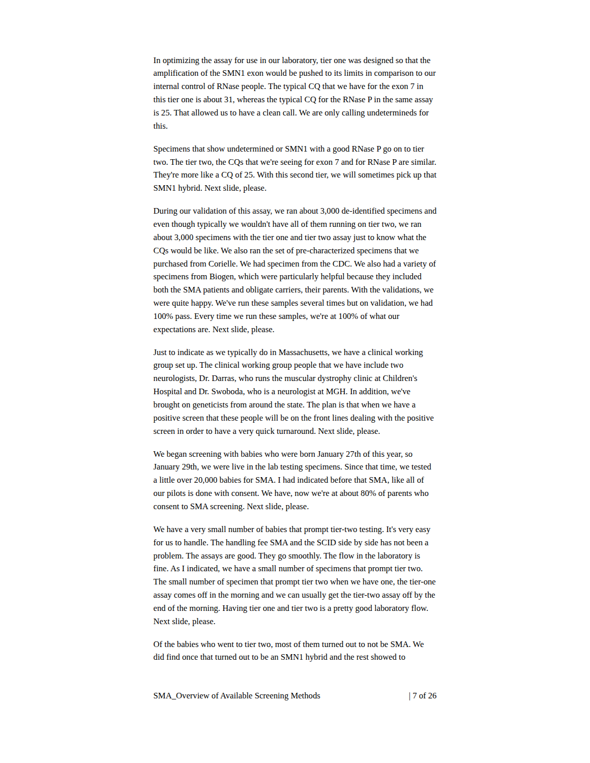In optimizing the assay for use in our laboratory, tier one was designed so that the amplification of the SMN1 exon would be pushed to its limits in comparison to our internal control of RNase people. The typical CQ that we have for the exon 7 in this tier one is about 31, whereas the typical CQ for the RNase P in the same assay is 25. That allowed us to have a clean call. We are only calling undetermineds for this.
Specimens that show undetermined or SMN1 with a good RNase P go on to tier two. The tier two, the CQs that we're seeing for exon 7 and for RNase P are similar. They're more like a CQ of 25. With this second tier, we will sometimes pick up that SMN1 hybrid. Next slide, please.
During our validation of this assay, we ran about 3,000 de-identified specimens and even though typically we wouldn't have all of them running on tier two, we ran about 3,000 specimens with the tier one and tier two assay just to know what the CQs would be like. We also ran the set of pre-characterized specimens that we purchased from Corielle. We had specimen from the CDC. We also had a variety of specimens from Biogen, which were particularly helpful because they included both the SMA patients and obligate carriers, their parents. With the validations, we were quite happy. We've run these samples several times but on validation, we had 100% pass. Every time we run these samples, we're at 100% of what our expectations are. Next slide, please.
Just to indicate as we typically do in Massachusetts, we have a clinical working group set up. The clinical working group people that we have include two neurologists, Dr. Darras, who runs the muscular dystrophy clinic at Children's Hospital and Dr. Swoboda, who is a neurologist at MGH. In addition, we've brought on geneticists from around the state. The plan is that when we have a positive screen that these people will be on the front lines dealing with the positive screen in order to have a very quick turnaround. Next slide, please.
We began screening with babies who were born January 27th of this year, so January 29th, we were live in the lab testing specimens. Since that time, we tested a little over 20,000 babies for SMA. I had indicated before that SMA, like all of our pilots is done with consent. We have, now we're at about 80% of parents who consent to SMA screening. Next slide, please.
We have a very small number of babies that prompt tier-two testing. It's very easy for us to handle. The handling fee SMA and the SCID side by side has not been a problem. The assays are good. They go smoothly. The flow in the laboratory is fine. As I indicated, we have a small number of specimens that prompt tier two. The small number of specimen that prompt tier two when we have one, the tier-one assay comes off in the morning and we can usually get the tier-two assay off by the end of the morning. Having tier one and tier two is a pretty good laboratory flow. Next slide, please.
Of the babies who went to tier two, most of them turned out to not be SMA. We did find once that turned out to be an SMN1 hybrid and the rest showed to
SMA_Overview of Available Screening Methods | 7 of 26